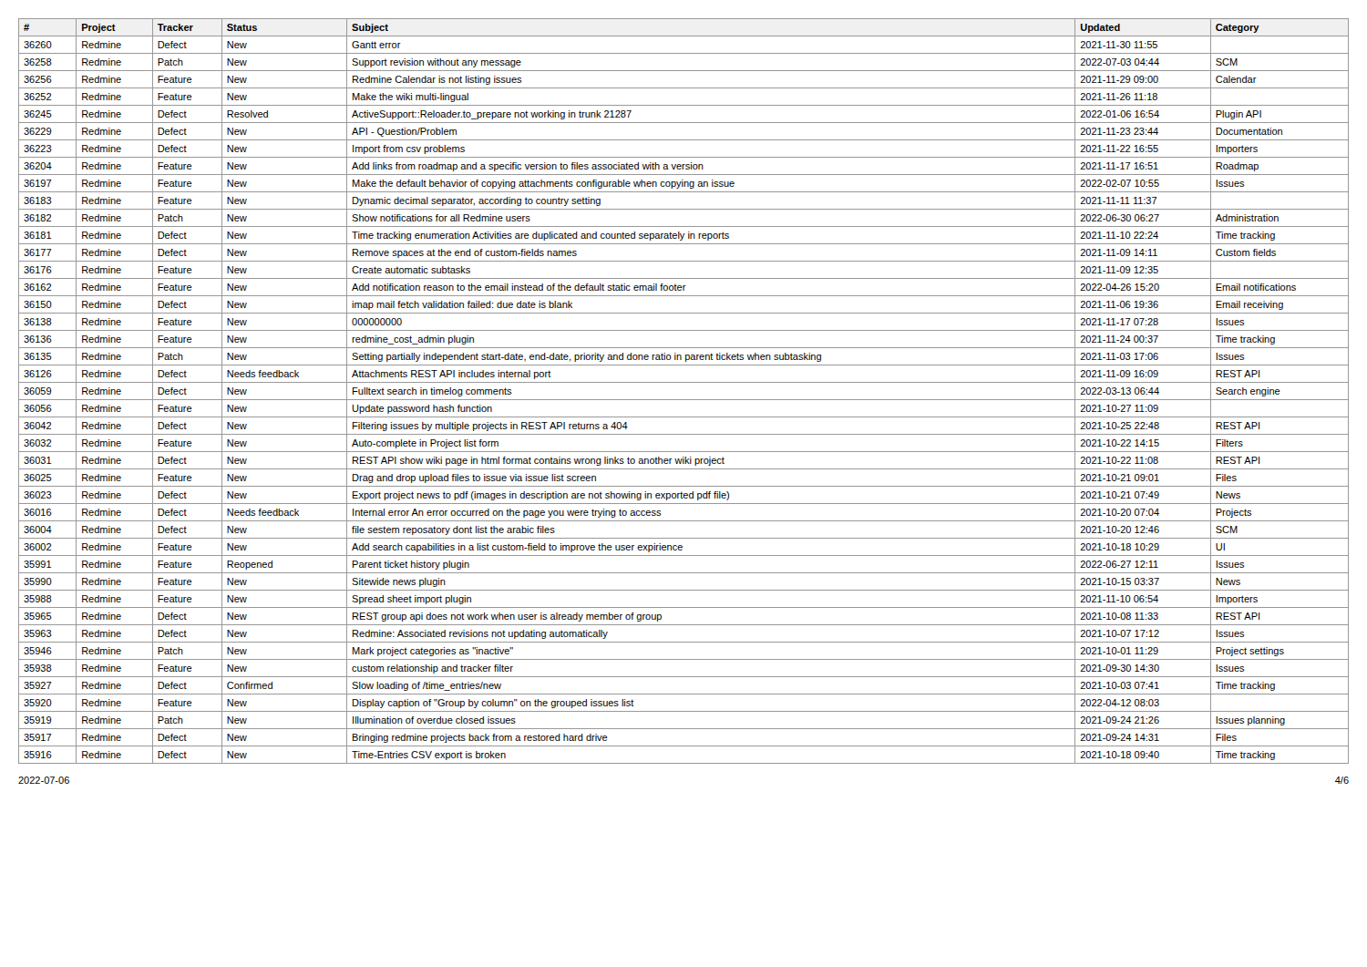| # | Project | Tracker | Status | Subject | Updated | Category |
| --- | --- | --- | --- | --- | --- | --- |
| 36260 | Redmine | Defect | New | Gantt error | 2021-11-30 11:55 | |
| 36258 | Redmine | Patch | New | Support revision without any message | 2022-07-03 04:44 | SCM |
| 36256 | Redmine | Feature | New | Redmine Calendar is not listing issues | 2021-11-29 09:00 | Calendar |
| 36252 | Redmine | Feature | New | Make the wiki multi-lingual | 2021-11-26 11:18 | |
| 36245 | Redmine | Defect | Resolved | ActiveSupport::Reloader.to_prepare not working in trunk 21287 | 2022-01-06 16:54 | Plugin API |
| 36229 | Redmine | Defect | New | API - Question/Problem | 2021-11-23 23:44 | Documentation |
| 36223 | Redmine | Defect | New | Import from csv problems | 2021-11-22 16:55 | Importers |
| 36204 | Redmine | Feature | New | Add links from roadmap and a specific version to files associated with a version | 2021-11-17 16:51 | Roadmap |
| 36197 | Redmine | Feature | New | Make the default behavior of copying attachments configurable when copying an issue | 2022-02-07 10:55 | Issues |
| 36183 | Redmine | Feature | New | Dynamic decimal separator, according to country setting | 2021-11-11 11:37 | |
| 36182 | Redmine | Patch | New | Show notifications for all Redmine users | 2022-06-30 06:27 | Administration |
| 36181 | Redmine | Defect | New | Time tracking enumeration Activities are duplicated and counted separately in reports | 2021-11-10 22:24 | Time tracking |
| 36177 | Redmine | Defect | New | Remove spaces at the end of custom-fields names | 2021-11-09 14:11 | Custom fields |
| 36176 | Redmine | Feature | New | Create automatic subtasks | 2021-11-09 12:35 | |
| 36162 | Redmine | Feature | New | Add notification reason to the email instead of the default static email footer | 2022-04-26 15:20 | Email notifications |
| 36150 | Redmine | Defect | New | imap mail fetch validation failed: due date is blank | 2021-11-06 19:36 | Email receiving |
| 36138 | Redmine | Feature | New | 000000000 | 2021-11-17 07:28 | Issues |
| 36136 | Redmine | Feature | New | redmine_cost_admin plugin | 2021-11-24 00:37 | Time tracking |
| 36135 | Redmine | Patch | New | Setting partially independent start-date, end-date, priority and done ratio in parent tickets when subtasking | 2021-11-03 17:06 | Issues |
| 36126 | Redmine | Defect | Needs feedback | Attachments REST API includes internal port | 2021-11-09 16:09 | REST API |
| 36059 | Redmine | Defect | New | Fulltext search in timelog comments | 2022-03-13 06:44 | Search engine |
| 36056 | Redmine | Feature | New | Update password hash function | 2021-10-27 11:09 | |
| 36042 | Redmine | Defect | New | Filtering issues by multiple projects in REST API returns a 404 | 2021-10-25 22:48 | REST API |
| 36032 | Redmine | Feature | New | Auto-complete in Project list form | 2021-10-22 14:15 | Filters |
| 36031 | Redmine | Defect | New | REST API show wiki page in html format contains wrong links to another wiki project | 2021-10-22 11:08 | REST API |
| 36025 | Redmine | Feature | New | Drag and drop upload files to issue via issue list screen | 2021-10-21 09:01 | Files |
| 36023 | Redmine | Defect | New | Export project news to pdf (images in description are not showing in exported pdf file) | 2021-10-21 07:49 | News |
| 36016 | Redmine | Defect | Needs feedback | Internal error An error occurred on the page you were trying to access | 2021-10-20 07:04 | Projects |
| 36004 | Redmine | Defect | New | file sestem reposatory dont list the arabic files | 2021-10-20 12:46 | SCM |
| 36002 | Redmine | Feature | New | Add search capabilities in a list custom-field to improve the user expirience | 2021-10-18 10:29 | UI |
| 35991 | Redmine | Feature | Reopened | Parent ticket history plugin | 2022-06-27 12:11 | Issues |
| 35990 | Redmine | Feature | New | Sitewide news plugin | 2021-10-15 03:37 | News |
| 35988 | Redmine | Feature | New | Spread sheet import plugin | 2021-11-10 06:54 | Importers |
| 35965 | Redmine | Defect | New | REST group api does not work when user is already member of group | 2021-10-08 11:33 | REST API |
| 35963 | Redmine | Defect | New | Redmine: Associated revisions not updating automatically | 2021-10-07 17:12 | Issues |
| 35946 | Redmine | Patch | New | Mark project categories as "inactive" | 2021-10-01 11:29 | Project settings |
| 35938 | Redmine | Feature | New | custom relationship and tracker filter | 2021-09-30 14:30 | Issues |
| 35927 | Redmine | Defect | Confirmed | Slow loading of /time_entries/new | 2021-10-03 07:41 | Time tracking |
| 35920 | Redmine | Feature | New | Display caption of "Group by column" on the grouped issues list | 2022-04-12 08:03 | |
| 35919 | Redmine | Patch | New | Illumination of overdue closed issues | 2021-09-24 21:26 | Issues planning |
| 35917 | Redmine | Defect | New | Bringing redmine projects back from a restored hard drive | 2021-09-24 14:31 | Files |
| 35916 | Redmine | Defect | New | Time-Entries CSV export is broken | 2021-10-18 09:40 | Time tracking |
2022-07-06 4/6